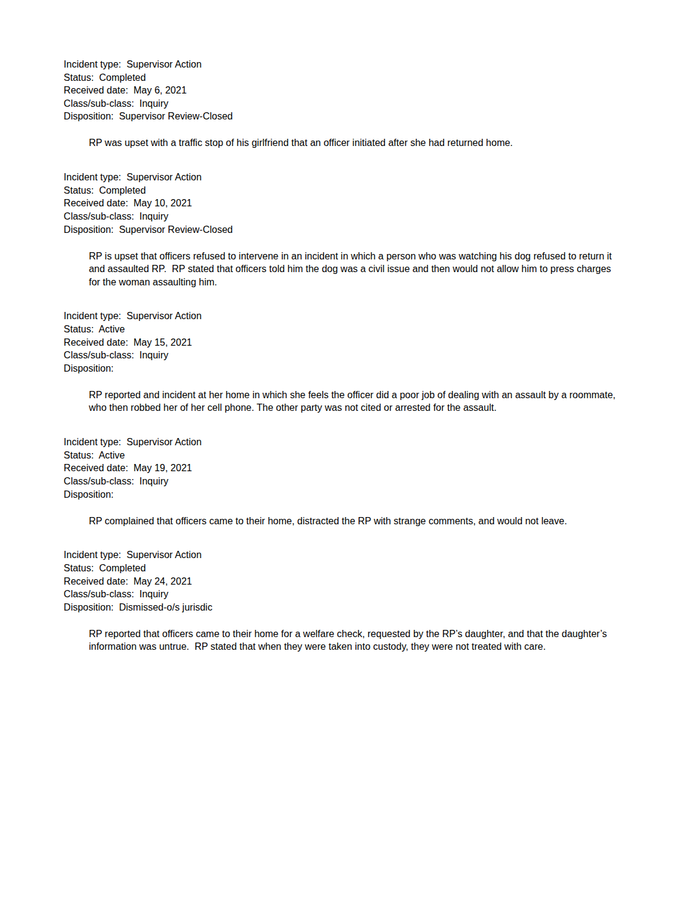Incident type: Supervisor Action
Status: Completed
Received date: May 6, 2021
Class/sub-class: Inquiry
Disposition: Supervisor Review-Closed
RP was upset with a traffic stop of his girlfriend that an officer initiated after she had returned home.
Incident type: Supervisor Action
Status: Completed
Received date: May 10, 2021
Class/sub-class: Inquiry
Disposition: Supervisor Review-Closed
RP is upset that officers refused to intervene in an incident in which a person who was watching his dog refused to return it and assaulted RP. RP stated that officers told him the dog was a civil issue and then would not allow him to press charges for the woman assaulting him.
Incident type: Supervisor Action
Status: Active
Received date: May 15, 2021
Class/sub-class: Inquiry
Disposition:
RP reported and incident at her home in which she feels the officer did a poor job of dealing with an assault by a roommate, who then robbed her of her cell phone. The other party was not cited or arrested for the assault.
Incident type: Supervisor Action
Status: Active
Received date: May 19, 2021
Class/sub-class: Inquiry
Disposition:
RP complained that officers came to their home, distracted the RP with strange comments, and would not leave.
Incident type: Supervisor Action
Status: Completed
Received date: May 24, 2021
Class/sub-class: Inquiry
Disposition: Dismissed-o/s jurisdic
RP reported that officers came to their home for a welfare check, requested by the RP’s daughter, and that the daughter’s information was untrue. RP stated that when they were taken into custody, they were not treated with care.